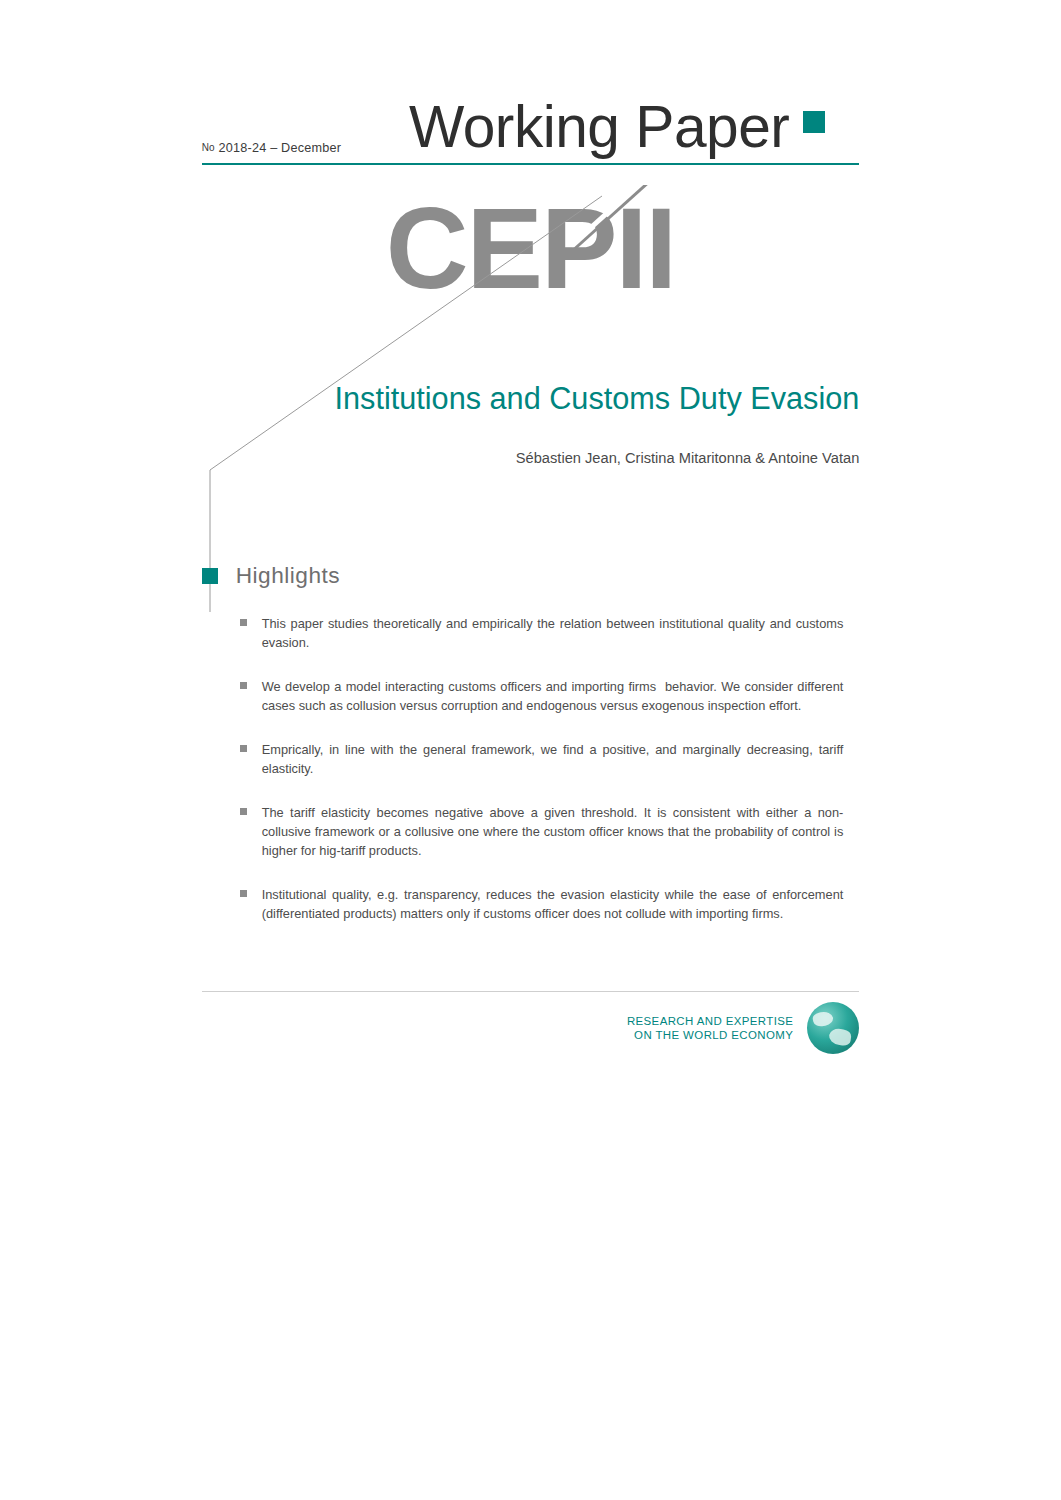No 2018-24 – December
Working Paper
CEPII
Institutions and Customs Duty Evasion
Sébastien Jean, Cristina Mitaritonna & Antoine Vatan
Highlights
This paper studies theoretically and empirically the relation between institutional quality and customs evasion.
We develop a model interacting customs officers and importing firms behavior. We consider different cases such as collusion versus corruption and endogenous versus exogenous inspection effort.
Emprically, in line with the general framework, we find a positive, and marginally decreasing, tariff elasticity.
The tariff elasticity becomes negative above a given threshold. It is consistent with either a non-collusive framework or a collusive one where the custom officer knows that the probability of control is higher for hig-tariff products.
Institutional quality, e.g. transparency, reduces the evasion elasticity while the ease of enforcement (differentiated products) matters only if customs officer does not collude with importing firms.
Research and Expertise
on the World Economy